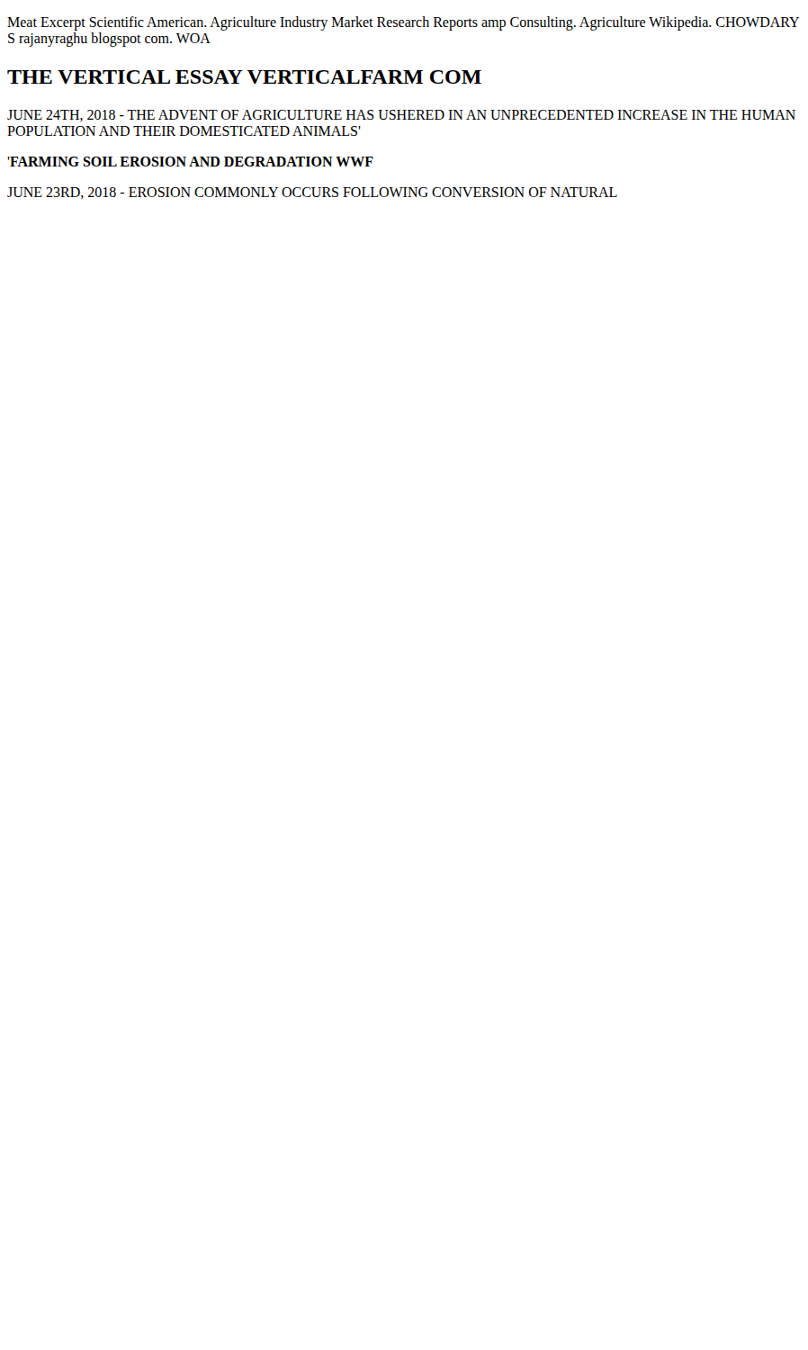Meat Excerpt Scientific American. Agriculture Industry Market Research Reports amp Consulting. Agriculture Wikipedia. CHOWDARY S rajanyraghu blogspot com. WOA
THE VERTICAL ESSAY VERTICALFARM COM
JUNE 24TH, 2018 - THE ADVENT OF AGRICULTURE HAS USHERED IN AN UNPRECEDENTED INCREASE IN THE HUMAN POPULATION AND THEIR DOMESTICATED ANIMALS'
'FARMING SOIL EROSION AND DEGRADATION WWF
JUNE 23RD, 2018 - EROSION COMMONLY OCCURS FOLLOWING CONVERSION OF NATURAL